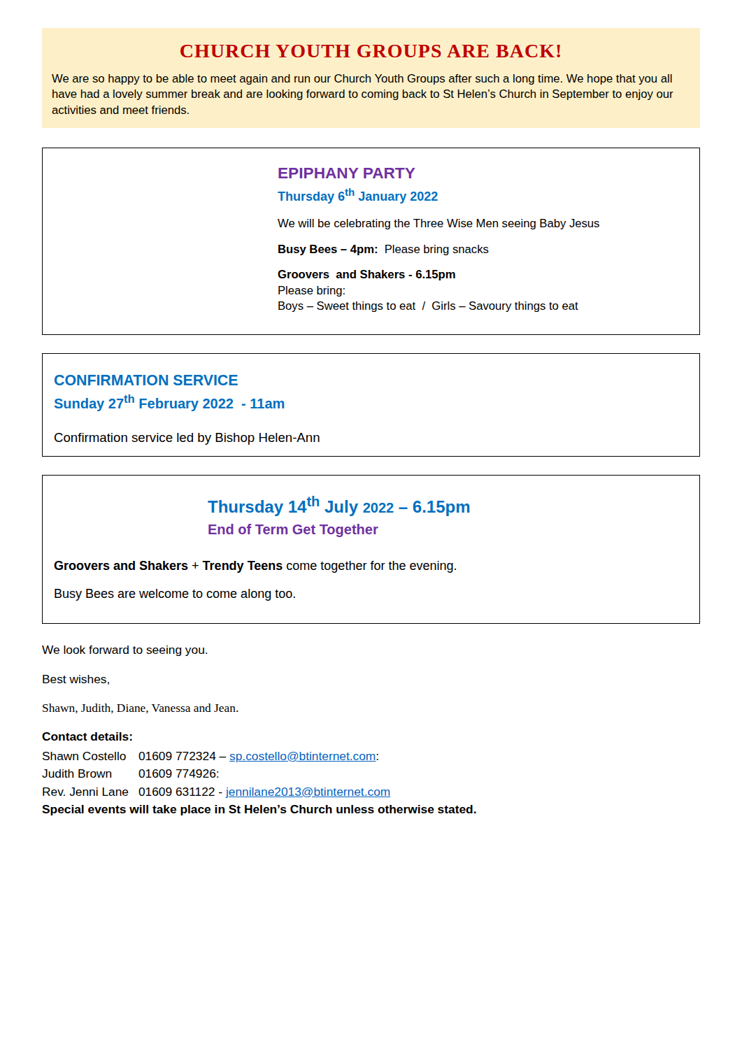CHURCH YOUTH GROUPS ARE BACK!
We are so happy to be able to meet again and run our Church Youth Groups after such a long time. We hope that you all have had a lovely summer break and are looking forward to coming back to St Helen’s Church in September to enjoy our activities and meet friends.
EPIPHANY PARTY
Thursday 6th January 2022
We will be celebrating the Three Wise Men seeing Baby Jesus
Busy Bees – 4pm: Please bring snacks
Groovers and Shakers - 6.15pm
Please bring:
Boys – Sweet things to eat / Girls – Savoury things to eat
CONFIRMATION SERVICE
Sunday 27th February 2022 - 11am
Confirmation service led by Bishop Helen-Ann
Thursday 14th July 2022 – 6.15pm
End of Term Get Together
Groovers and Shakers + Trendy Teens come together for the evening.
Busy Bees are welcome to come along too.
We look forward to seeing you.
Best wishes,
Shawn, Judith, Diane, Vanessa and Jean.
Contact details:
| Shawn Costello | 01609 772324 – sp.costello@btinternet.com : |
| Judith Brown | 01609 774926: |
| Rev. Jenni Lane | 01609 631122 - jennilane2013@btinternet.com |
Special events will take place in St Helen’s Church unless otherwise stated.